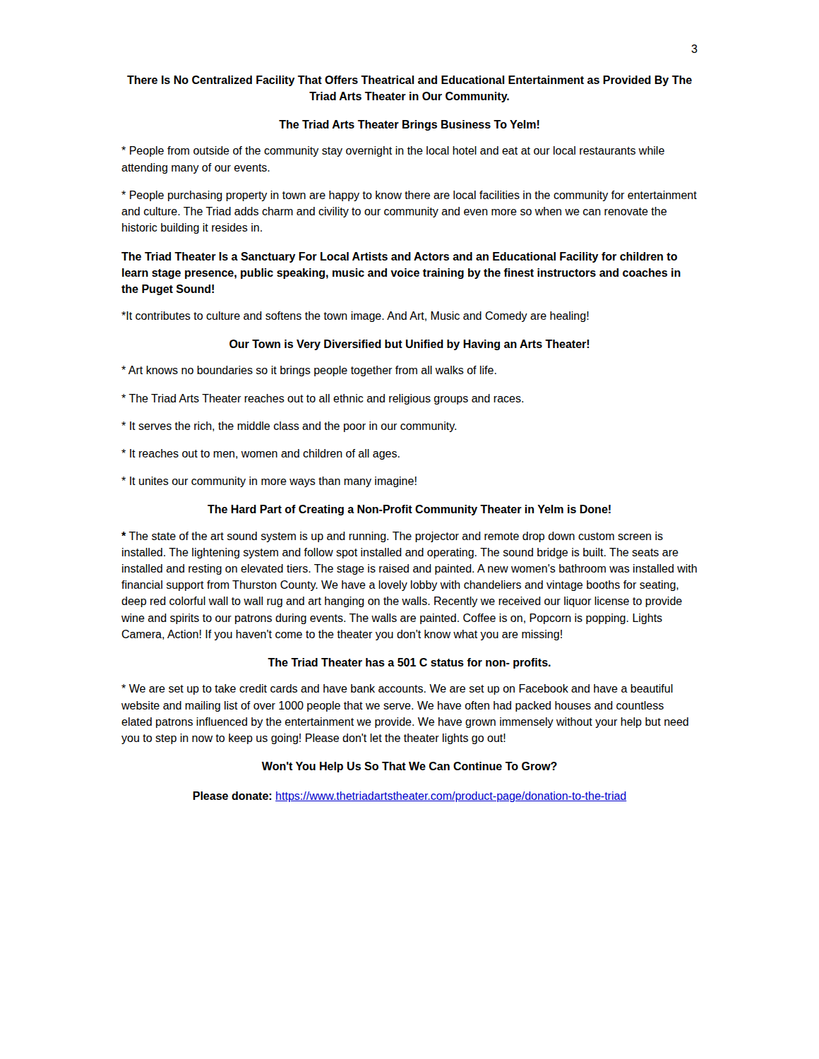3
There Is No Centralized Facility That Offers Theatrical and Educational Entertainment as Provided By The Triad Arts Theater in Our Community.
The Triad Arts Theater Brings Business To Yelm!
* People from outside of the community stay overnight in the local hotel and eat at our local restaurants while attending many of our events.
* People purchasing property in town are happy to know there are local facilities in the community for entertainment and culture. The Triad adds charm and civility to our community and even more so when we can renovate the historic building it resides in.
The Triad Theater Is a Sanctuary For Local Artists and Actors and an Educational Facility for children to learn stage presence, public speaking, music and voice training by the finest instructors and coaches in the Puget Sound!
*It contributes to culture and softens the town image. And Art, Music and Comedy are healing!
Our Town is Very Diversified but Unified by Having an Arts Theater!
* Art knows no boundaries so it brings people together from all walks of life.
* The Triad Arts Theater reaches out to all ethnic and religious groups and races.
* It serves the rich, the middle class and the poor in our community.
* It reaches out to men, women and children of all ages.
* It unites our community in more ways than many imagine!
The Hard Part of Creating a Non-Profit Community Theater in Yelm is Done!
* The state of the art sound system is up and running. The projector and remote drop down custom screen is installed. The lightening system and follow spot installed and operating. The sound bridge is built. The seats are installed and resting on elevated tiers. The stage is raised and painted. A new women's bathroom was installed with financial support from Thurston County. We have a lovely lobby with chandeliers and vintage booths for seating, deep red colorful wall to wall rug and art hanging on the walls. Recently we received our liquor license to provide wine and spirits to our patrons during events. The walls are painted. Coffee is on, Popcorn is popping. Lights Camera, Action! If you haven't come to the theater you don't know what you are missing!
The Triad Theater has a 501 C status for non- profits.
* We are set up to take credit cards and have bank accounts. We are set up on Facebook and have a beautiful website and mailing list of over 1000 people that we serve. We have often had packed houses and countless elated patrons influenced by the entertainment we provide. We have grown immensely without your help but need you to step in now to keep us going! Please don't let the theater lights go out!
Won't You Help Us So That We Can Continue To Grow?
Please donate: https://www.thetriadartstheater.com/product-page/donation-to-the-triad